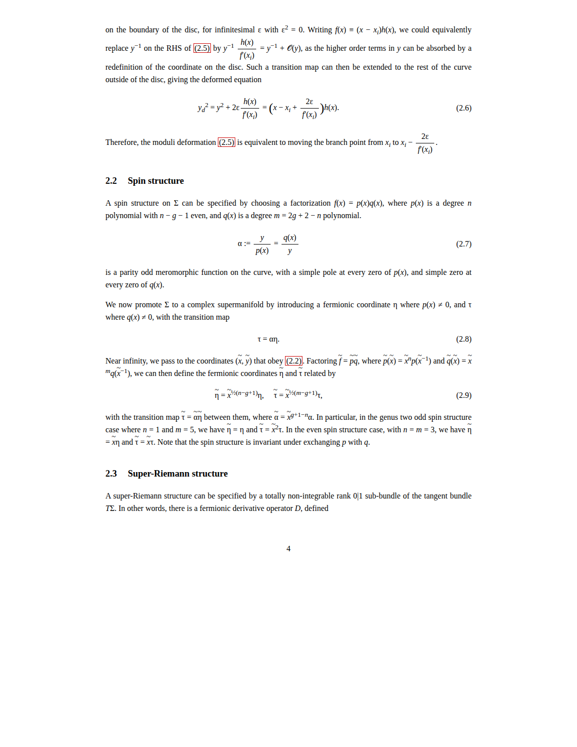on the boundary of the disc, for infinitesimal ε with ε2 = 0. Writing f(x) ≡ (x − xi)h(x), we could equivalently replace y−1 on the RHS of (2.5) by y−1 h(x) f′(xi) = y−1 + 𝒪(y), as the higher order terms in y can be absorbed by a redefinition of the coordinate on the disc. Such a transition map can then be extended to the rest of the curve outside of the disc, giving the deformed equation
yd2 = y2 + 2εh(x) f′(xi) = (x − xi + 2ε f′(xi)) h(x).
(2.6)
Therefore, the moduli deformation (2.5) is equivalent to moving the branch point from xi to xi − 2ε f′(xi).
2.2 Spin structure
A spin structure on Σ can be specified by choosing a factorization f(x) = p(x)q(x), where p(x) is a degree n polynomial with n − g − 1 even, and q(x) is a degree m = 2g + 2 − n polynomial.
α := yp(x) = q(x) y
(2.7)
is a parity odd meromorphic function on the curve, with a simple pole at every zero of p(x), and simple zero at every zero of q(x).
We now promote Σ to a complex supermanifold by introducing a fermionic coordinate η where p(x) ≠ 0, and τ where q(x) ≠ 0, with the transition map
τ = αη.
(2.8)
Near infinity, we pass to the coordinates (x, y) that obey (2.2). Factoring f = pq, where p(x) = xnp(x−1) and q(x) = xmq(x−1), we can then define the fermionic coordinates η and τ related by
η = x½(n−g+1)η, τ = x½(m−g+1)τ,
(2.9)
with the transition map τ = αη between them, where α = xg+1−nα. In particular, in the genus two odd spin structure case where n = 1 and m = 5, we have η = η and τ = x2τ. In the even spin structure case, with n = m = 3, we have η = xη and τ = xτ. Note that the spin structure is invariant under exchanging p with q.
2.3 Super-Riemann structure
A super-Riemann structure can be specified by a totally non-integrable rank 0|1 sub-bundle of the tangent bundle TΣ. In other words, there is a fermionic derivative operator D, defined
4